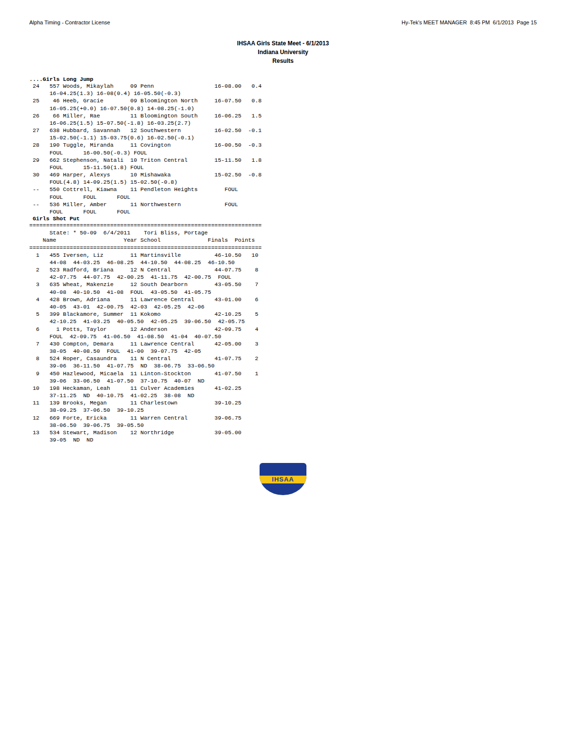Alpha Timing - Contractor License Hy-Tek's MEET MANAGER 8:45 PM 6/1/2013 Page 15
IHSAA Girls State Meet - 6/1/2013 Indiana University Results
....Girls Long Jump
 24   557 Woods, Mikaylah     09 Penn                  16-08.00   0.4
      16-04.25(1.3) 16-08(0.4) 16-05.50(-0.3)
 25    46 Heeb, Gracie        09 Bloomington North     16-07.50   0.8
      16-05.25(+0.0) 16-07.50(0.8) 14-08.25(-1.0)
 26    66 Miller, Rae         11 Bloomington South     16-06.25   1.5
      16-06.25(1.5) 15-07.50(-1.8) 16-03.25(2.7)
 27   638 Hubbard, Savannah   12 Southwestern          16-02.50  -0.1
      15-02.50(-1.1) 15-03.75(0.6) 16-02.50(-0.1)
 28   190 Tuggle, Miranda     11 Covington             16-00.50  -0.3
      FOUL      16-00.50(-0.3) FOUL
 29   662 Stephenson, Natali  10 Triton Central        15-11.50   1.8
      FOUL      15-11.50(1.8) FOUL
 30   469 Harper, Alexys      10 Mishawaka             15-02.50  -0.8
      FOUL(4.8) 14-09.25(1.5) 15-02.50(-0.8)
 --   550 Cottrell, Kiawna    11 Pendleton Heights        FOUL
      FOUL      FOUL      FOUL
 --   536 Miller, Amber       11 Northwestern             FOUL
      FOUL      FOUL      FOUL
Girls Shot Put
=====================================================================
      State: * 50-09  6/4/2011    Tori Bliss, Portage
    Name                    Year School              Finals  Points
=====================================================================
  1   455 Iversen, Liz        11 Martinsville          46-10.50   10
      44-08  44-03.25  46-08.25  44-10.50  44-08.25  46-10.50
  2   523 Radford, Briana     12 N Central             44-07.75    8
      42-07.75  44-07.75  42-00.25  41-11.75  42-00.75  FOUL
  3   635 Wheat, Makenzie     12 South Dearborn        43-05.50    7
      40-08  40-10.50  41-08  FOUL  43-05.50  41-05.75
  4   428 Brown, Adriana      11 Lawrence Central      43-01.00    6
      40-05  43-01  42-00.75  42-03  42-05.25  42-06
  5   399 Blackamore, Summer  11 Kokomo                42-10.25    5
      42-10.25  41-03.25  40-05.50  42-05.25  39-06.50  42-05.75
  6     1 Potts, Taylor       12 Anderson              42-09.75    4
      FOUL  42-09.75  41-06.50  41-08.50  41-04  40-07.50
  7   430 Compton, Demara     11 Lawrence Central      42-05.00    3
      38-05  40-08.50  FOUL  41-00  39-07.75  42-05
  8   524 Roper, Casaundra    11 N Central             41-07.75    2
      39-06  36-11.50  41-07.75  ND  38-06.75  33-06.50
  9   450 Hazlewood, Micaela  11 Linton-Stockton       41-07.50    1
      39-06  33-06.50  41-07.50  37-10.75  40-07  ND
 10   198 Heckaman, Leah      11 Culver Academies      41-02.25
      37-11.25  ND  40-10.75  41-02.25  38-08  ND
 11   139 Brooks, Megan       11 Charlestown           39-10.25
      38-09.25  37-06.50  39-10.25
 12   669 Forte, Ericka       11 Warren Central        39-06.75
      38-06.50  39-06.75  39-05.50
 13   534 Stewart, Madison    12 Northridge            39-05.00
      39-05  ND  ND
IHSAA